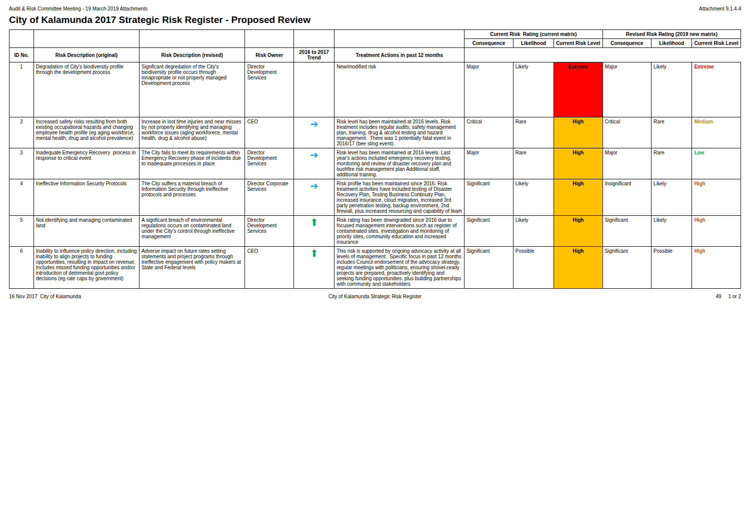Audit & Risk Committee Meeting - 19 March 2019 Attachments
Attachment 9.1.4.4
City of Kalamunda 2017 Strategic Risk Register - Proposed Review
| | | | | | | Current Risk Rating (current matrix) | Revised Risk Rating (2019 new matrix) |
| --- | --- | --- | --- | --- | --- | --- | --- |
| Consequence | Likelihood | Current Risk Level | Consequence | Likelihood | Current Risk Level |
| ID No. | Risk Description (original) | Risk Description (revised) | Risk Owner | 2016 to 2017 Trend | Treatment Actions in past 12 months | | |
| 1 | Degradation of City's biodiversity profile through the development process | Signficant degredation of the City's biodiversity profile occurs through innapropriate or not properly managed Development process | Director Development Services | | New/modified risk | Major | Likely | Extreme | Major | Likely | Extreme |
| 2 | Increased safety risks resulting from both existing occupational hazards and changing employee health profile (eg aging workforce, mental health, drug and alcohol prevalence) | Increase in lost time injuries and near misses by not properly identifying and managing workforce issues (aging workforece, mental health, drug & alcohol abuse) | CEO | ➔ | Risk level has been maintained at 2016 levels. Risk treatment includes regular audits, safety management plan, training, drug & alcohol testing and hazard management. There was 1 potentially fatal event in 2016/17 (bee sting event). | Critical | Rare | High | Critical | Rare | Medium |
| 3 | Inadequate Emergency Recovery process in response to critical event | The City fails to meet its requirements within Emergency Recovery phase of incidents due to inadequate processes in place | Director Development Services | ➔ | Risk level has been maintained at 2016 levels. Last year's actions included emergency recovery testing, monitoring and review of disaster recovery plan and bushfire risk management plan Additional staff, additional training. | Major | Rare | High | Major | Rare | Low |
| 4 | Ineffective Information Security Protocols | The City suffers a material breach of Information Security through ineffective protocols and processes | Director Corporate Services | ➔ | Risk profile has been maintained since 2016. Risk treatment activities have included testing of Disaster Recovery Plan, Testing Business Continuity Plan, increased insurance, cloud migration, increased 3rd party penetration testing, backup environment, 2nd firewall, plus increased resourcing and capability of team | Significant | Likely | High | Insignificant | Likely | High |
| 5 | Not identifying and managing contaminated land | A signficant breach of environmental regulations occurs on contaminated land under the City's control through ineffective management | Director Development Services | ⬆ | Risk rating has been downgraded since 2016 due to focused management interventions such as register of contaminated sites, investigation and monitoring of priority sites, community education and increased insurance | Significant | Likely | High | Significant | Likely | High |
| 6 | Inability to influence policy direction, including inability to align projects to funding opportunities, resulting in impact on revenue. Includes missed funding opportunities and/or introduction of detrimental govt policy decisions (eg rate caps by government) | Adverse impact on future rates setting statements and project programs through ineffective engagement with policy makers at State and Federal levels | CEO | ⬆ | This risk is supported by ongoing advocacy activity at all levels of management. Specific focus in past 12 months includes Council endorsement of the advocacy strategy, regular meetings with politicians, ensuring shovel-ready projects are prepared, proactively identifying and seeking funding opportunities, plus building partnerships with community and stakeholders | Significant | Possible | High | Significant | Possible | High |
16 Nov 2017 City of Kalamunda
City of Kalamunda Strategic Risk Register
49 1 or 2